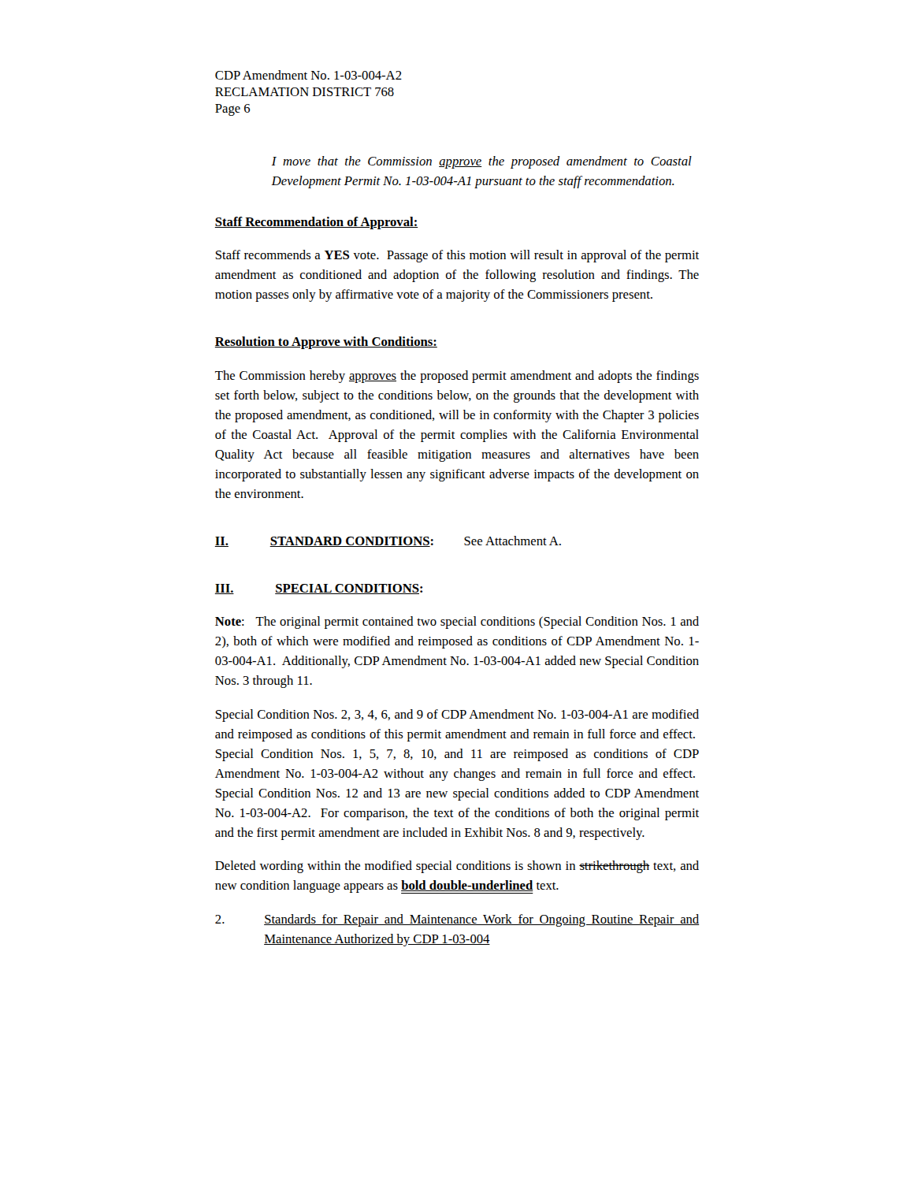CDP Amendment No. 1-03-004-A2
RECLAMATION DISTRICT 768
Page 6
I move that the Commission approve the proposed amendment to Coastal Development Permit No. 1-03-004-A1 pursuant to the staff recommendation.
Staff Recommendation of Approval:
Staff recommends a YES vote. Passage of this motion will result in approval of the permit amendment as conditioned and adoption of the following resolution and findings. The motion passes only by affirmative vote of a majority of the Commissioners present.
Resolution to Approve with Conditions:
The Commission hereby approves the proposed permit amendment and adopts the findings set forth below, subject to the conditions below, on the grounds that the development with the proposed amendment, as conditioned, will be in conformity with the Chapter 3 policies of the Coastal Act. Approval of the permit complies with the California Environmental Quality Act because all feasible mitigation measures and alternatives have been incorporated to substantially lessen any significant adverse impacts of the development on the environment.
II.
STANDARD CONDITIONS:   See Attachment A.
III.
SPECIAL CONDITIONS:
Note: The original permit contained two special conditions (Special Condition Nos. 1 and 2), both of which were modified and reimposed as conditions of CDP Amendment No. 1-03-004-A1. Additionally, CDP Amendment No. 1-03-004-A1 added new Special Condition Nos. 3 through 11.
Special Condition Nos. 2, 3, 4, 6, and 9 of CDP Amendment No. 1-03-004-A1 are modified and reimposed as conditions of this permit amendment and remain in full force and effect. Special Condition Nos. 1, 5, 7, 8, 10, and 11 are reimposed as conditions of CDP Amendment No. 1-03-004-A2 without any changes and remain in full force and effect. Special Condition Nos. 12 and 13 are new special conditions added to CDP Amendment No. 1-03-004-A2. For comparison, the text of the conditions of both the original permit and the first permit amendment are included in Exhibit Nos. 8 and 9, respectively.
Deleted wording within the modified special conditions is shown in strikethrough text, and new condition language appears as bold double-underlined text.
2.
Standards for Repair and Maintenance Work for Ongoing Routine Repair and Maintenance Authorized by CDP 1-03-004